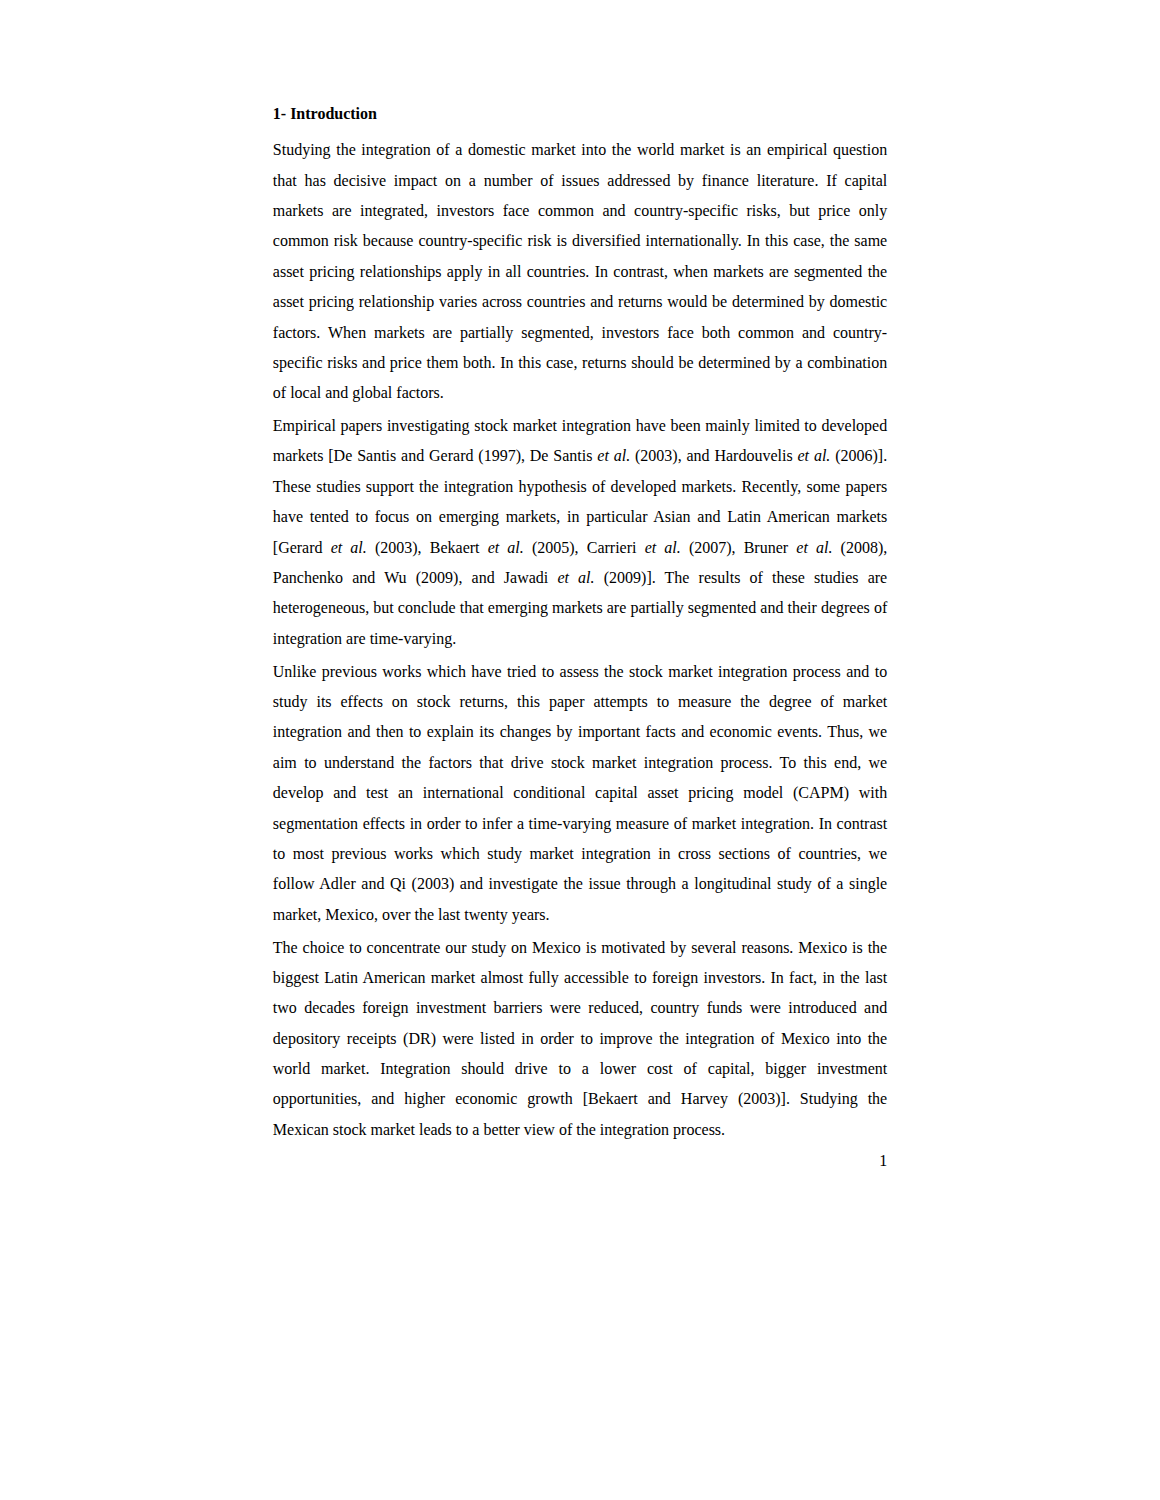1- Introduction
Studying the integration of a domestic market into the world market is an empirical question that has decisive impact on a number of issues addressed by finance literature. If capital markets are integrated, investors face common and country-specific risks, but price only common risk because country-specific risk is diversified internationally. In this case, the same asset pricing relationships apply in all countries. In contrast, when markets are segmented the asset pricing relationship varies across countries and returns would be determined by domestic factors. When markets are partially segmented, investors face both common and country-specific risks and price them both. In this case, returns should be determined by a combination of local and global factors.
Empirical papers investigating stock market integration have been mainly limited to developed markets [De Santis and Gerard (1997), De Santis et al. (2003), and Hardouvelis et al. (2006)]. These studies support the integration hypothesis of developed markets. Recently, some papers have tented to focus on emerging markets, in particular Asian and Latin American markets [Gerard et al. (2003), Bekaert et al. (2005), Carrieri et al. (2007), Bruner et al. (2008), Panchenko and Wu (2009), and Jawadi et al. (2009)]. The results of these studies are heterogeneous, but conclude that emerging markets are partially segmented and their degrees of integration are time-varying.
Unlike previous works which have tried to assess the stock market integration process and to study its effects on stock returns, this paper attempts to measure the degree of market integration and then to explain its changes by important facts and economic events. Thus, we aim to understand the factors that drive stock market integration process. To this end, we develop and test an international conditional capital asset pricing model (CAPM) with segmentation effects in order to infer a time-varying measure of market integration. In contrast to most previous works which study market integration in cross sections of countries, we follow Adler and Qi (2003) and investigate the issue through a longitudinal study of a single market, Mexico, over the last twenty years.
The choice to concentrate our study on Mexico is motivated by several reasons. Mexico is the biggest Latin American market almost fully accessible to foreign investors. In fact, in the last two decades foreign investment barriers were reduced, country funds were introduced and depository receipts (DR) were listed in order to improve the integration of Mexico into the world market. Integration should drive to a lower cost of capital, bigger investment opportunities, and higher economic growth [Bekaert and Harvey (2003)]. Studying the Mexican stock market leads to a better view of the integration process.
1